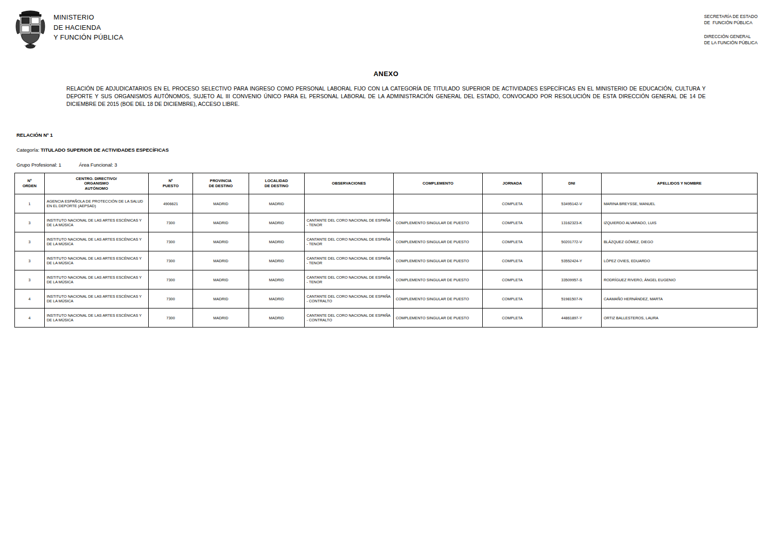MINISTERIO
DE HACIENDA
Y FUNCIÓN PÚBLICA
SECRETARÍA DE ESTADO
DE FUNCIÓN PÚBLICA
DIRECCIÓN GENERAL
DE LA FUNCIÓN PÚBLICA
ANEXO
RELACIÓN DE ADJUDICATARIOS EN EL PROCESO SELECTIVO PARA INGRESO COMO PERSONAL LABORAL FIJO CON LA CATEGORÍA DE TITULADO SUPERIOR DE ACTIVIDADES ESPECÍFICAS EN EL MINISTERIO DE EDUCACIÓN, CULTURA Y DEPORTE Y SUS ORGANISMOS AUTÓNOMOS, SUJETO AL III CONVENIO ÚNICO PARA EL PERSONAL LABORAL DE LA ADMINISTRACIÓN GENERAL DEL ESTADO, CONVOCADO POR RESOLUCIÓN DE ESTA DIRECCIÓN GENERAL DE 14 DE DICIEMBRE DE 2015 (BOE DEL 18 DE DICIEMBRE), ACCESO LIBRE.
RELACIÓN Nº 1
Categoría: TITULADO SUPERIOR DE ACTIVIDADES ESPECÍFICAS
Grupo Profesional: 1 Área Funcional: 3
| Nº ORDEN | CENTRO. DIRECTIVO/ ORGANISMO AUTÓNOMO | Nº PUESTO | PROVINCIA DE DESTINO | LOCALIDAD DE DESTINO | OBSERVACIONES | COMPLEMENTO | JORNADA | DNI | APELLIDOS Y NOMBRE |
| --- | --- | --- | --- | --- | --- | --- | --- | --- | --- |
| 1 | AGENCIA ESPAÑOLA DE PROTECCIÓN DE LA SALUD EN EL DEPORTE (AEPSAD) | 4906621 | MADRID | MADRID | | | COMPLETA | 53495142-V | MARINA BREYSSE, MANUEL |
| 3 | INSTITUTO NACIONAL DE LAS ARTES ESCÉNICAS Y DE LA MÚSICA | 7300 | MADRID | MADRID | CANTANTE DEL CORO NACIONAL DE ESPAÑA - TENOR | COMPLEMENTO SINGULAR DE PUESTO | COMPLETA | 13162323-K | IZQUIERDO ALVARADO, LUIS |
| 3 | INSTITUTO NACIONAL DE LAS ARTES ESCÉNICAS Y DE LA MÚSICA | 7300 | MADRID | MADRID | CANTANTE DEL CORO NACIONAL DE ESPAÑA - TENOR | COMPLEMENTO SINGULAR DE PUESTO | COMPLETA | 50201772-V | BLÁZQUEZ GÓMEZ, DIEGO |
| 3 | INSTITUTO NACIONAL DE LAS ARTES ESCÉNICAS Y DE LA MÚSICA | 7300 | MADRID | MADRID | CANTANTE DEL CORO NACIONAL DE ESPAÑA - TENOR | COMPLEMENTO SINGULAR DE PUESTO | COMPLETA | 53552424-Y | LÓPEZ OVIES, EDUARDO |
| 3 | INSTITUTO NACIONAL DE LAS ARTES ESCÉNICAS Y DE LA MÚSICA | 7300 | MADRID | MADRID | CANTANTE DEL CORO NACIONAL DE ESPAÑA - TENOR | COMPLEMENTO SINGULAR DE PUESTO | COMPLETA | 33509957-S | RODRÍGUEZ RIVERO, ÁNGEL EUGENIO |
| 4 | INSTITUTO NACIONAL DE LAS ARTES ESCÉNICAS Y DE LA MÚSICA | 7300 | MADRID | MADRID | CANTANTE DEL CORO NACIONAL DE ESPAÑA - CONTRALTO | COMPLEMENTO SINGULAR DE PUESTO | COMPLETA | 51981507-N | CAAMAÑO HERNÁNDEZ, MARTA |
| 4 | INSTITUTO NACIONAL DE LAS ARTES ESCÉNICAS Y DE LA MÚSICA | 7300 | MADRID | MADRID | CANTANTE DEL CORO NACIONAL DE ESPAÑA - CONTRALTO | COMPLEMENTO SINGULAR DE PUESTO | COMPLETA | 44861897-Y | ORTIZ BALLESTEROS, LAURA |